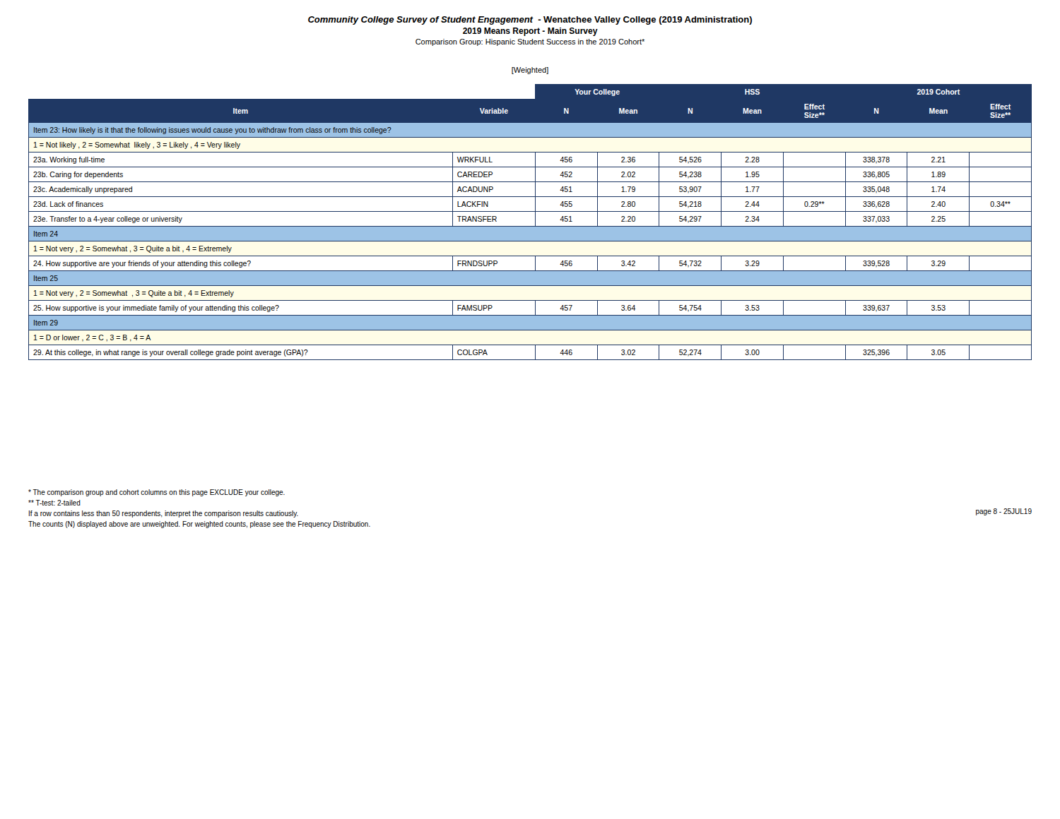Community College Survey of Student Engagement - Wenatchee Valley College (2019 Administration)
2019 Means Report - Main Survey
Comparison Group: Hispanic Student Success in the 2019 Cohort*
[Weighted]
| | Your College | HSS | 2019 Cohort |
| --- | --- | --- | --- |
| Item | Variable | N | Mean | N | Mean | Effect Size** | N | Mean | Effect Size** |
| Item 23: How likely is it that the following issues would cause you to withdraw from class or from this college? |
| 1 = Not likely , 2 = Somewhat likely , 3 = Likely , 4 = Very likely |
| 23a. Working full-time | WRKFULL | 456 | 2.36 | 54,526 | 2.28 | | 338,378 | 2.21 | |
| 23b. Caring for dependents | CAREDEP | 452 | 2.02 | 54,238 | 1.95 | | 336,805 | 1.89 | |
| 23c. Academically unprepared | ACADUNP | 451 | 1.79 | 53,907 | 1.77 | | 335,048 | 1.74 | |
| 23d. Lack of finances | LACKFIN | 455 | 2.80 | 54,218 | 2.44 | 0.29** | 336,628 | 2.40 | 0.34** |
| 23e. Transfer to a 4-year college or university | TRANSFER | 451 | 2.20 | 54,297 | 2.34 | | 337,033 | 2.25 | |
| Item 24 |
| 1 = Not very , 2 = Somewhat , 3 = Quite a bit , 4 = Extremely |
| 24. How supportive are your friends of your attending this college? | FRNDSUPP | 456 | 3.42 | 54,732 | 3.29 | | 339,528 | 3.29 | |
| Item 25 |
| 1 = Not very , 2 = Somewhat , 3 = Quite a bit , 4 = Extremely |
| 25. How supportive is your immediate family of your attending this college? | FAMSUPP | 457 | 3.64 | 54,754 | 3.53 | | 339,637 | 3.53 | |
| Item 29 |
| 1 = D or lower , 2 = C , 3 = B , 4 = A |
| 29. At this college, in what range is your overall college grade point average (GPA)? | COLGPA | 446 | 3.02 | 52,274 | 3.00 | | 325,396 | 3.05 | |
* The comparison group and cohort columns on this page EXCLUDE your college.
** T-test: 2-tailed
If a row contains less than 50 respondents, interpret the comparison results cautiously.
The counts (N) displayed above are unweighted. For weighted counts, please see the Frequency Distribution.
page 8 - 25JUL19